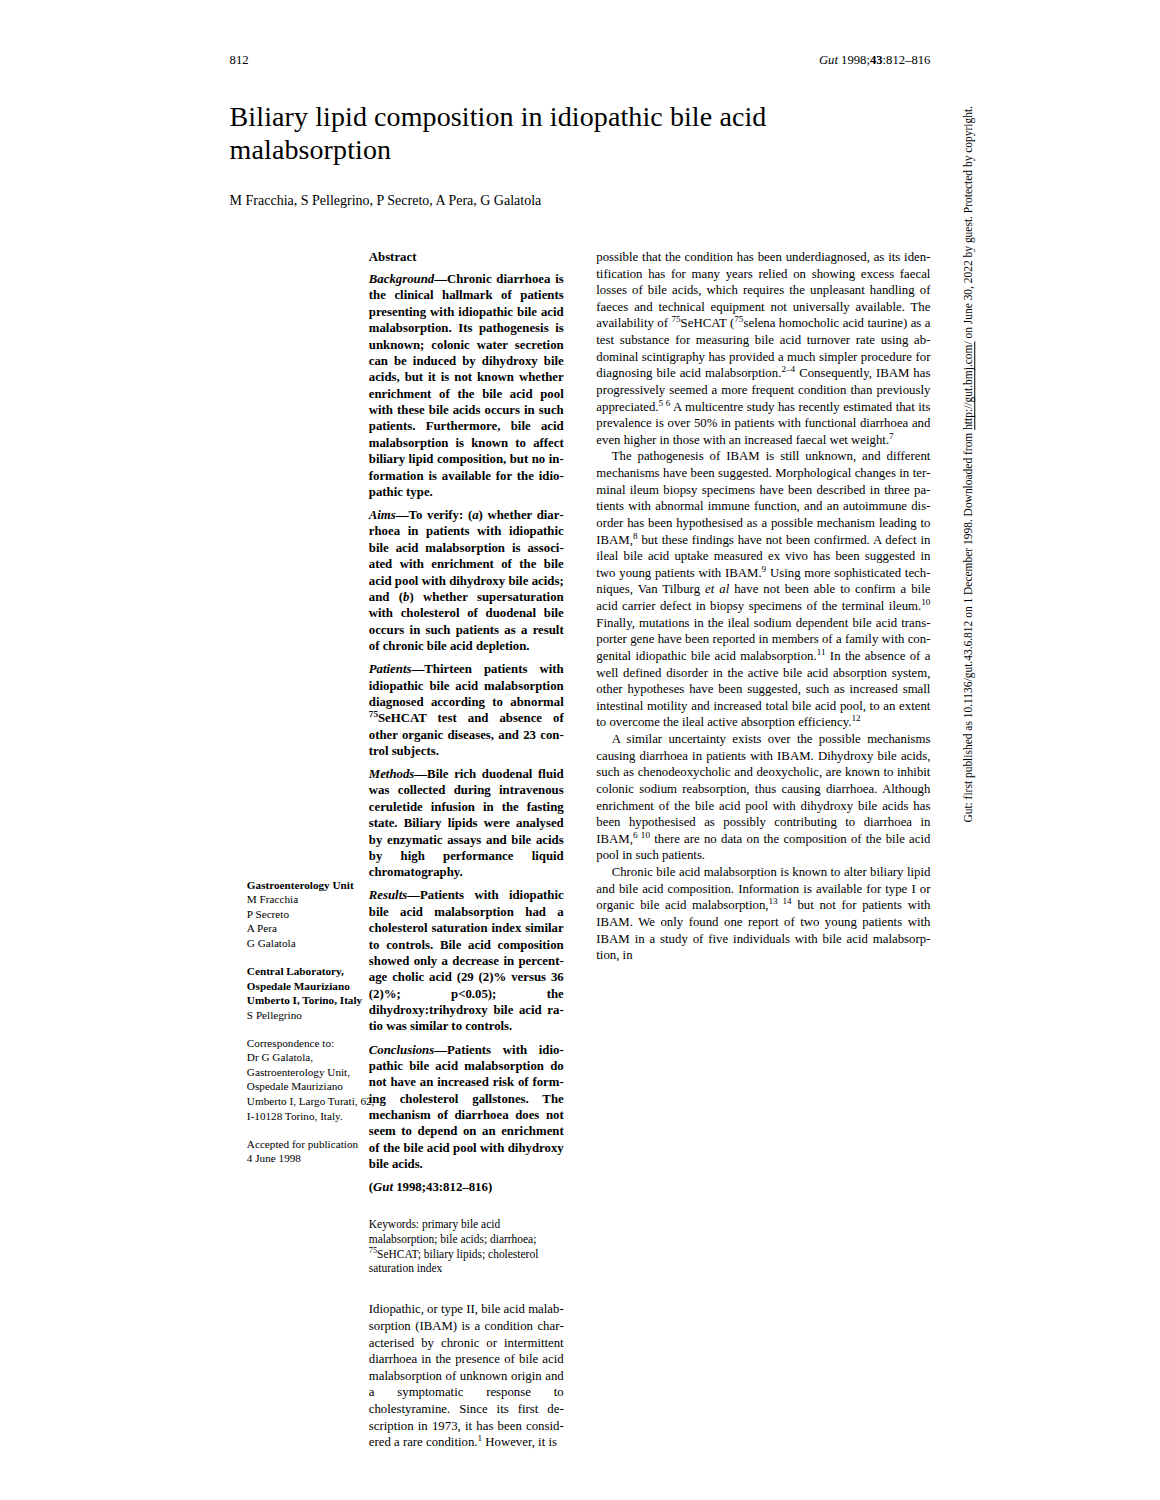Gut: first published as 10.1136/gut.43.6.812 on 1 December 1998. Downloaded from http://gut.bmj.com/ on June 30, 2022 by guest. Protected by copyright.
812 Gut 1998;43:812–816
Biliary lipid composition in idiopathic bile acid
malabsorption
M Fracchia, S Pellegrino, P Secreto, A Pera, G Galatola
Abstract
Background—Chronic diarrhoea is the clinical hallmark of patients presenting with idiopathic bile acid malabsorption. Its pathogenesis is unknown; colonic water secretion can be induced by dihydroxy bile acids, but it is not known whether enrichment of the bile acid pool with these bile acids occurs in such patients. Furthermore, bile acid malabsorption is known to affect biliary lipid composition, but no information is available for the idiopathic type.
Aims—To verify: (a) whether diarrhoea in patients with idiopathic bile acid malabsorption is associated with enrichment of the bile acid pool with dihydroxy bile acids; and (b) whether supersaturation with cholesterol of duodenal bile occurs in such patients as a result of chronic bile acid depletion.
Patients—Thirteen patients with idiopathic bile acid malabsorption diagnosed according to abnormal 75SeHCAT test and absence of other organic diseases, and 23 control subjects.
Methods—Bile rich duodenal fluid was collected during intravenous ceruletide infusion in the fasting state. Biliary lipids were analysed by enzymatic assays and bile acids by high performance liquid chromatography.
Results—Patients with idiopathic bile acid malabsorption had a cholesterol saturation index similar to controls. Bile acid composition showed only a decrease in percentage cholic acid (29 (2)% versus 36 (2)%; p<0.05); the dihydroxy:trihydroxy bile acid ratio was similar to controls.
Conclusions—Patients with idiopathic bile acid malabsorption do not have an increased risk of forming cholesterol gallstones. The mechanism of diarrhoea does not seem to depend on an enrichment of the bile acid pool with dihydroxy bile acids.
(Gut 1998;43:812–816)
Keywords: primary bile acid malabsorption; bile acids; diarrhoea; 75SeHCAT; biliary lipids; cholesterol saturation index
Idiopathic, or type II, bile acid malabsorption (IBAM) is a condition characterised by chronic or intermittent diarrhoea in the presence of bile acid malabsorption of unknown origin and a symptomatic response to cholestyramine. Since its first description in 1973, it has been considered a rare condition.1 However, it is
Gastroenterology Unit
M Fracchia
P Secreto
A Pera
G Galatola
Central Laboratory, Ospedale Mauriziano Umberto I, Torino, Italy
S Pellegrino
Correspondence to:
Dr G Galatola, Gastroenterology Unit, Ospedale Mauriziano Umberto I, Largo Turati, 62, I-10128 Torino, Italy.
Accepted for publication
4 June 1998
possible that the condition has been underdiagnosed, as its identification has for many years relied on showing excess faecal losses of bile acids, which requires the unpleasant handling of faeces and technical equipment not universally available. The availability of 75SeHCAT (75selena homocholic acid taurine) as a test substance for measuring bile acid turnover rate using abdominal scintigraphy has provided a much simpler procedure for diagnosing bile acid malabsorption.2–4 Consequently, IBAM has progressively seemed a more frequent condition than previously appreciated.5 6 A multicentre study has recently estimated that its prevalence is over 50% in patients with functional diarrhoea and even higher in those with an increased faecal wet weight.7
The pathogenesis of IBAM is still unknown, and different mechanisms have been suggested. Morphological changes in terminal ileum biopsy specimens have been described in three patients with abnormal immune function, and an autoimmune disorder has been hypothesised as a possible mechanism leading to IBAM,8 but these findings have not been confirmed. A defect in ileal bile acid uptake measured ex vivo has been suggested in two young patients with IBAM.9 Using more sophisticated techniques, Van Tilburg et al have not been able to confirm a bile acid carrier defect in biopsy specimens of the terminal ileum.10 Finally, mutations in the ileal sodium dependent bile acid transporter gene have been reported in members of a family with congenital idiopathic bile acid malabsorption.11 In the absence of a well defined disorder in the active bile acid absorption system, other hypotheses have been suggested, such as increased small intestinal motility and increased total bile acid pool, to an extent to overcome the ileal active absorption efficiency.12
A similar uncertainty exists over the possible mechanisms causing diarrhoea in patients with IBAM. Dihydroxy bile acids, such as chenodeoxycholic and deoxycholic, are known to inhibit colonic sodium reabsorption, thus causing diarrhoea. Although enrichment of the bile acid pool with dihydroxy bile acids has been hypothesised as possibly contributing to diarrhoea in IBAM,6 10 there are no data on the composition of the bile acid pool in such patients.
Chronic bile acid malabsorption is known to alter biliary lipid and bile acid composition. Information is available for type I or organic bile acid malabsorption,13 14 but not for patients with IBAM. We only found one report of two young patients with IBAM in a study of five individuals with bile acid malabsorption, in